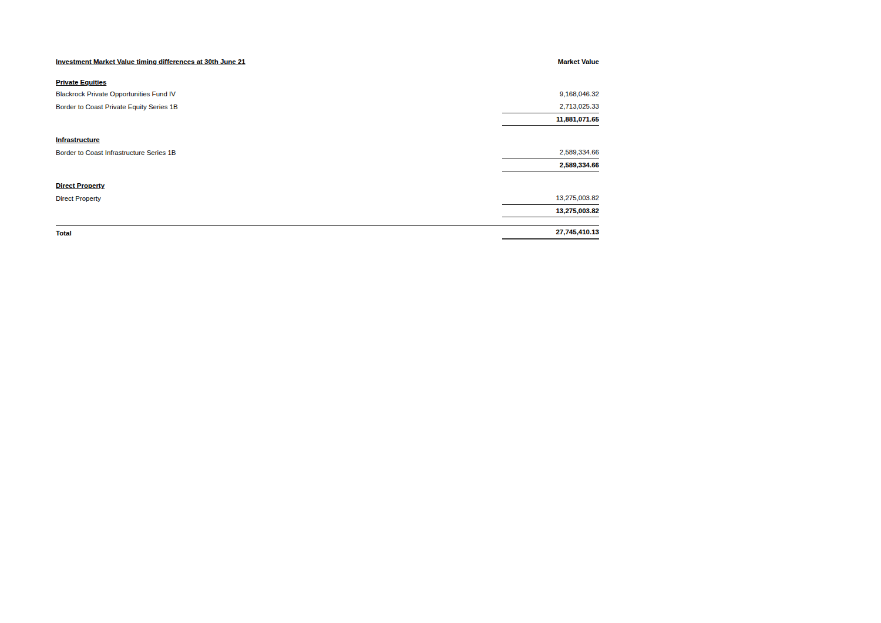| Investment Market Value timing differences at 30th June 21 | Market Value |
| Private Equities | |
| Blackrock Private Opportunities Fund IV | 9,168,046.32 |
| Border to Coast Private Equity Series 1B | 2,713,025.33 |
| | 11,881,071.65 |
| Infrastructure | |
| Border to Coast Infrastructure Series 1B | 2,589,334.66 |
| | 2,589,334.66 |
| Direct Property | |
| Direct Property | 13,275,003.82 |
| | 13,275,003.82 |
| Total | 27,745,410.13 |